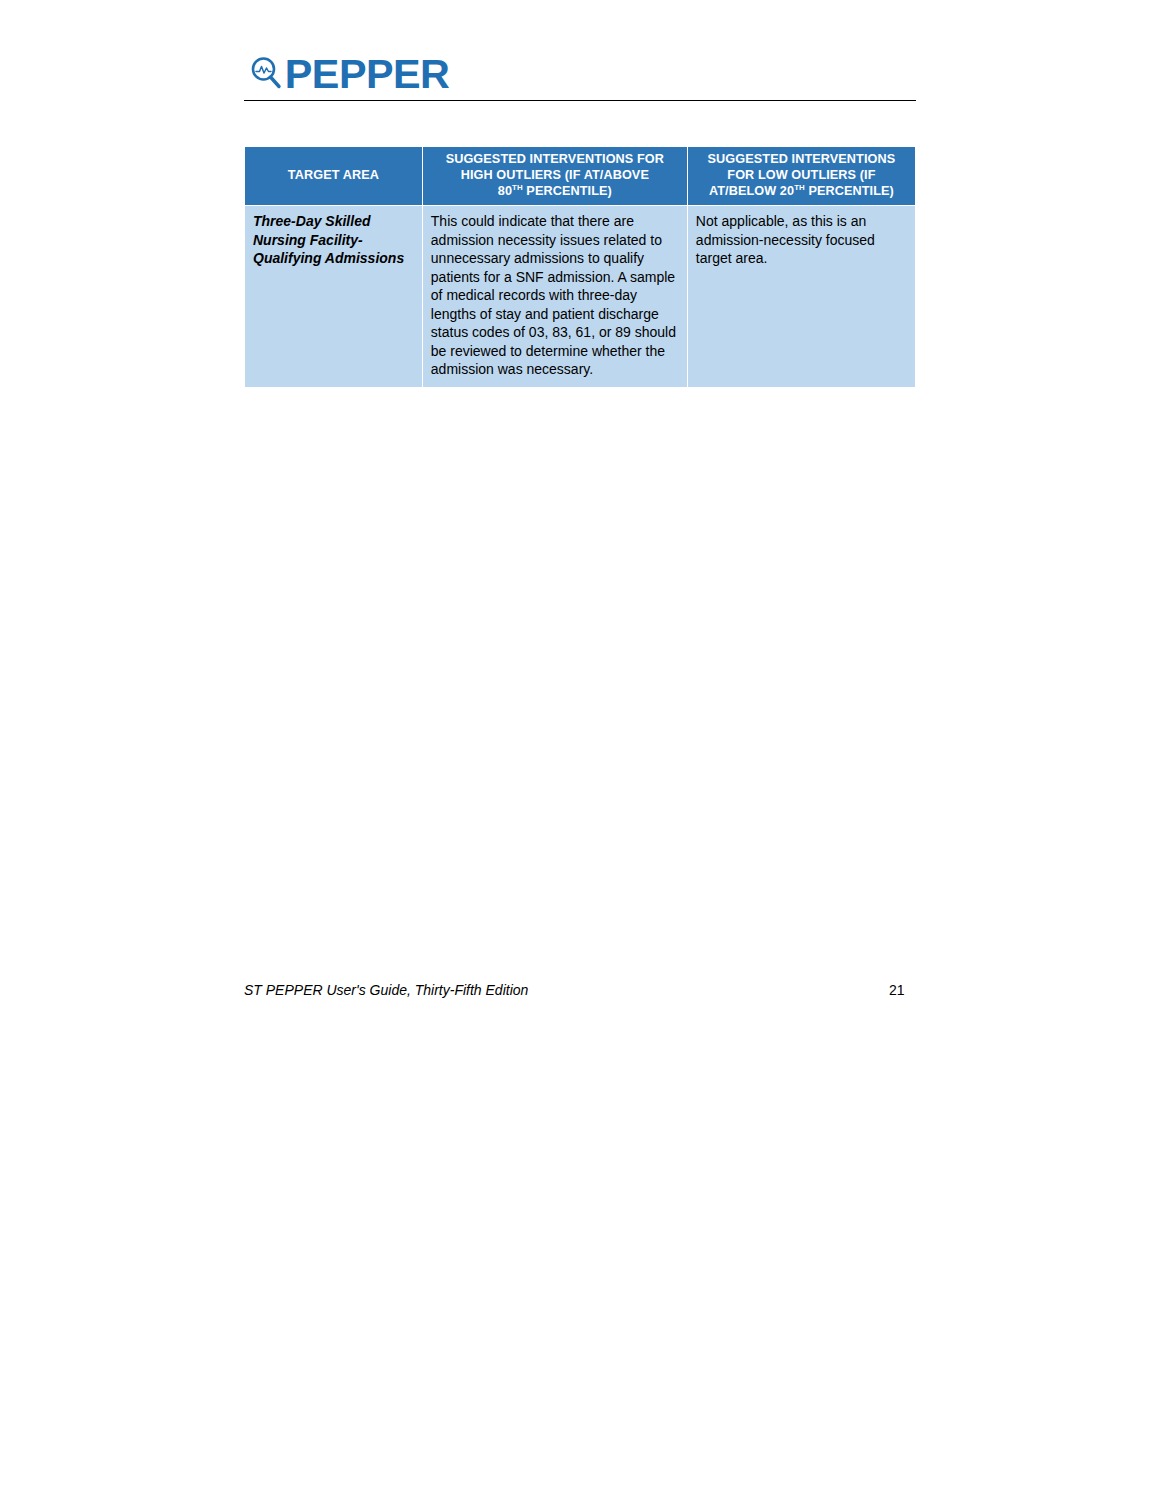PEPPER
| TARGET AREA | SUGGESTED INTERVENTIONS FOR HIGH OUTLIERS (IF AT/ABOVE 80 TH PERCENTILE) | SUGGESTED INTERVENTIONS FOR LOW OUTLIERS (IF AT/BELOW 20 TH PERCENTILE) |
| --- | --- | --- |
| Three-Day Skilled Nursing Facility-Qualifying Admissions | This could indicate that there are admission necessity issues related to unnecessary admissions to qualify patients for a SNF admission. A sample of medical records with three-day lengths of stay and patient discharge status codes of 03, 83, 61, or 89 should be reviewed to determine whether the admission was necessary. | Not applicable, as this is an admission-necessity focused target area. |
ST PEPPER User's Guide, Thirty-Fifth Edition 21